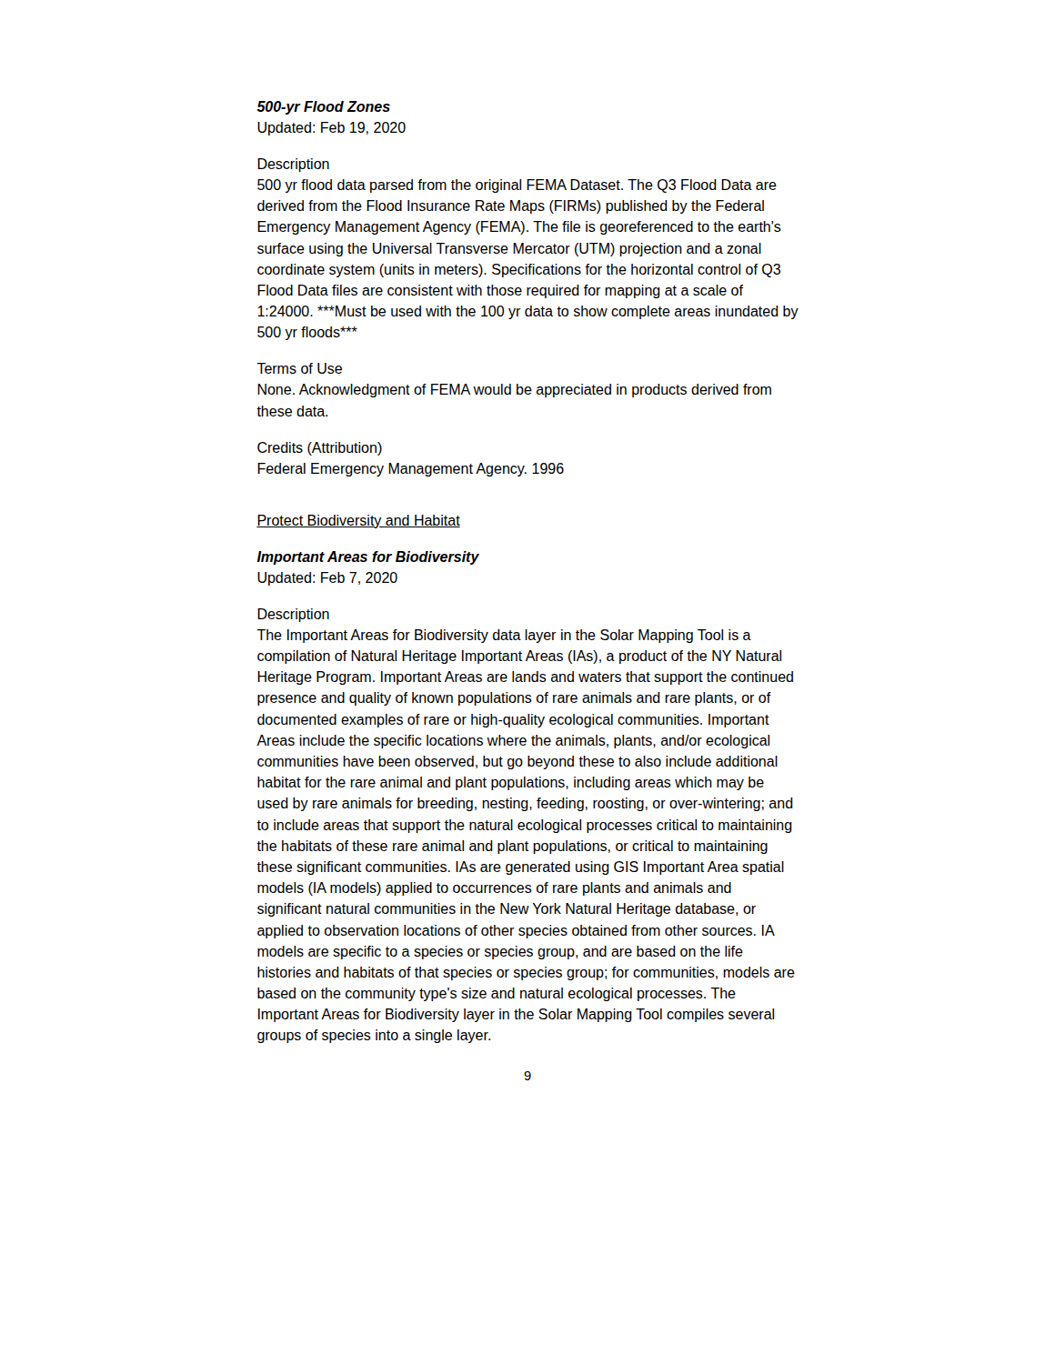500-yr Flood Zones
Updated: Feb 19, 2020
Description
500 yr flood data parsed from the original FEMA Dataset. The Q3 Flood Data are derived from the Flood Insurance Rate Maps (FIRMs) published by the Federal Emergency Management Agency (FEMA). The file is georeferenced to the earth's surface using the Universal Transverse Mercator (UTM) projection and a zonal coordinate system (units in meters). Specifications for the horizontal control of Q3 Flood Data files are consistent with those required for mapping at a scale of 1:24000. ***Must be used with the 100 yr data to show complete areas inundated by 500 yr floods***
Terms of Use
None. Acknowledgment of FEMA would be appreciated in products derived from these data.
Credits (Attribution)
Federal Emergency Management Agency. 1996
Protect Biodiversity and Habitat
Important Areas for Biodiversity
Updated: Feb 7, 2020
Description
The Important Areas for Biodiversity data layer in the Solar Mapping Tool is a compilation of Natural Heritage Important Areas (IAs), a product of the NY Natural Heritage Program. Important Areas are lands and waters that support the continued presence and quality of known populations of rare animals and rare plants, or of documented examples of rare or high-quality ecological communities. Important Areas include the specific locations where the animals, plants, and/or ecological communities have been observed, but go beyond these to also include additional habitat for the rare animal and plant populations, including areas which may be used by rare animals for breeding, nesting, feeding, roosting, or over-wintering; and to include areas that support the natural ecological processes critical to maintaining the habitats of these rare animal and plant populations, or critical to maintaining these significant communities. IAs are generated using GIS Important Area spatial models (IA models) applied to occurrences of rare plants and animals and significant natural communities in the New York Natural Heritage database, or applied to observation locations of other species obtained from other sources. IA models are specific to a species or species group, and are based on the life histories and habitats of that species or species group; for communities, models are based on the community type's size and natural ecological processes. The Important Areas for Biodiversity layer in the Solar Mapping Tool compiles several groups of species into a single layer.
9